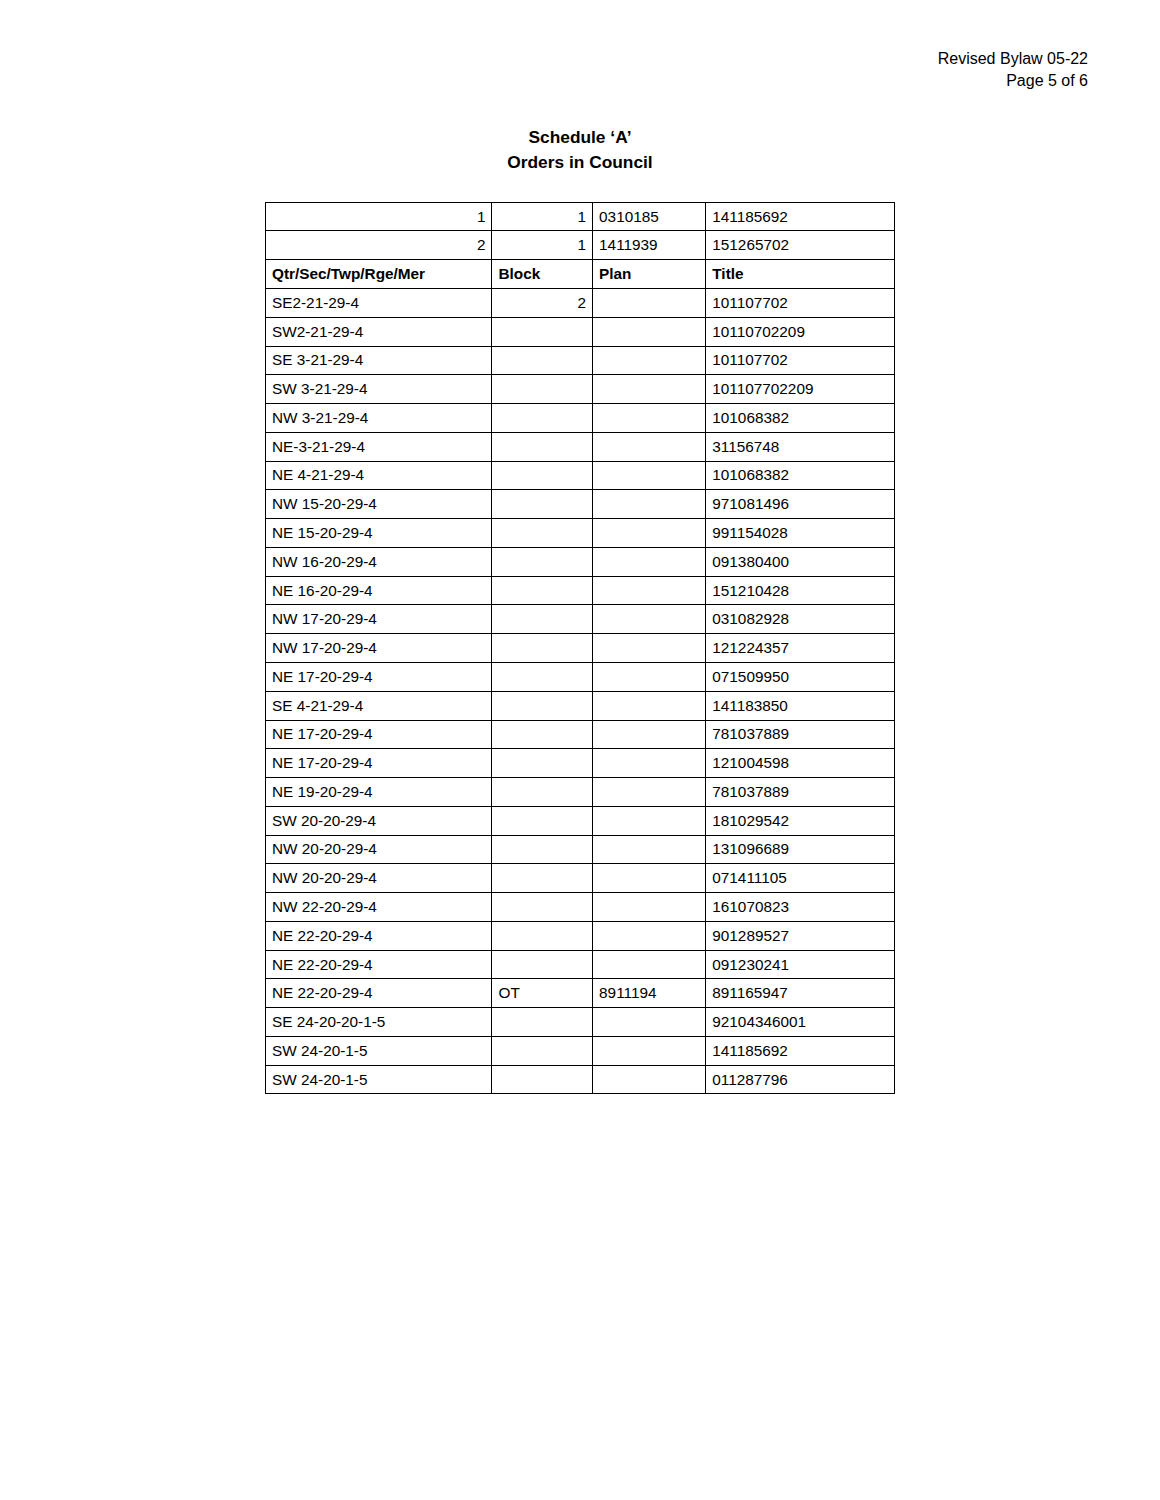Revised Bylaw 05-22
Page 5 of 6
Schedule ‘A’
Orders in Council
| 1 | 1 | 0310185 | 141185692 |
| 2 | 1 | 1411939 | 151265702 |
| Qtr/Sec/Twp/Rge/Mer | Block | Plan | Title |
| SE2-21-29-4 | 2 | | 101107702 |
| SW2-21-29-4 | | | 10110702209 |
| SE 3-21-29-4 | | | 101107702 |
| SW 3-21-29-4 | | | 101107702209 |
| NW 3-21-29-4 | | | 101068382 |
| NE-3-21-29-4 | | | 31156748 |
| NE 4-21-29-4 | | | 101068382 |
| NW 15-20-29-4 | | | 971081496 |
| NE 15-20-29-4 | | | 991154028 |
| NW 16-20-29-4 | | | 091380400 |
| NE 16-20-29-4 | | | 151210428 |
| NW 17-20-29-4 | | | 031082928 |
| NW 17-20-29-4 | | | 121224357 |
| NE 17-20-29-4 | | | 071509950 |
| SE 4-21-29-4 | | | 141183850 |
| NE 17-20-29-4 | | | 781037889 |
| NE 17-20-29-4 | | | 121004598 |
| NE 19-20-29-4 | | | 781037889 |
| SW 20-20-29-4 | | | 181029542 |
| NW 20-20-29-4 | | | 131096689 |
| NW 20-20-29-4 | | | 071411105 |
| NW 22-20-29-4 | | | 161070823 |
| NE 22-20-29-4 | | | 901289527 |
| NE 22-20-29-4 | | | 091230241 |
| NE 22-20-29-4 | OT | 8911194 | 891165947 |
| SE 24-20-20-1-5 | | | 92104346001 |
| SW 24-20-1-5 | | | 141185692 |
| SW 24-20-1-5 | | | 011287796 |